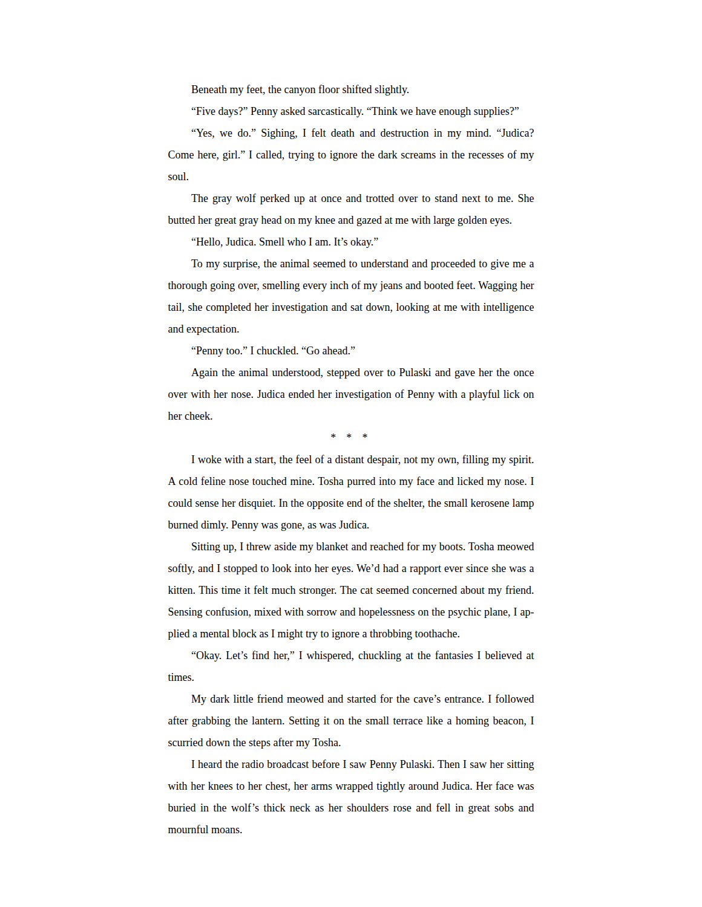Beneath my feet, the canyon floor shifted slightly.
“Five days?” Penny asked sarcastically. “Think we have enough supplies?”
“Yes, we do.” Sighing, I felt death and destruction in my mind. “Judica? Come here, girl.” I called, trying to ignore the dark screams in the recesses of my soul.
The gray wolf perked up at once and trotted over to stand next to me. She butted her great gray head on my knee and gazed at me with large golden eyes.
“Hello, Judica. Smell who I am. It’s okay.”
To my surprise, the animal seemed to understand and proceeded to give me a thorough going over, smelling every inch of my jeans and booted feet. Wagging her tail, she completed her investigation and sat down, looking at me with intelligence and expectation.
“Penny too.” I chuckled. “Go ahead.”
Again the animal understood, stepped over to Pulaski and gave her the once over with her nose. Judica ended her investigation of Penny with a playful lick on her cheek.
* * *
I woke with a start, the feel of a distant despair, not my own, filling my spirit. A cold feline nose touched mine. Tosha purred into my face and licked my nose. I could sense her disquiet. In the opposite end of the shelter, the small kerosene lamp burned dimly. Penny was gone, as was Judica.
Sitting up, I threw aside my blanket and reached for my boots. Tosha meowed softly, and I stopped to look into her eyes. We’d had a rapport ever since she was a kitten. This time it felt much stronger. The cat seemed concerned about my friend. Sensing confusion, mixed with sorrow and hopelessness on the psychic plane, I applied a mental block as I might try to ignore a throbbing toothache.
“Okay. Let’s find her,” I whispered, chuckling at the fantasies I believed at times.
My dark little friend meowed and started for the cave’s entrance. I followed after grabbing the lantern. Setting it on the small terrace like a homing beacon, I scurried down the steps after my Tosha.
I heard the radio broadcast before I saw Penny Pulaski. Then I saw her sitting with her knees to her chest, her arms wrapped tightly around Judica. Her face was buried in the wolf’s thick neck as her shoulders rose and fell in great sobs and mournful moans.